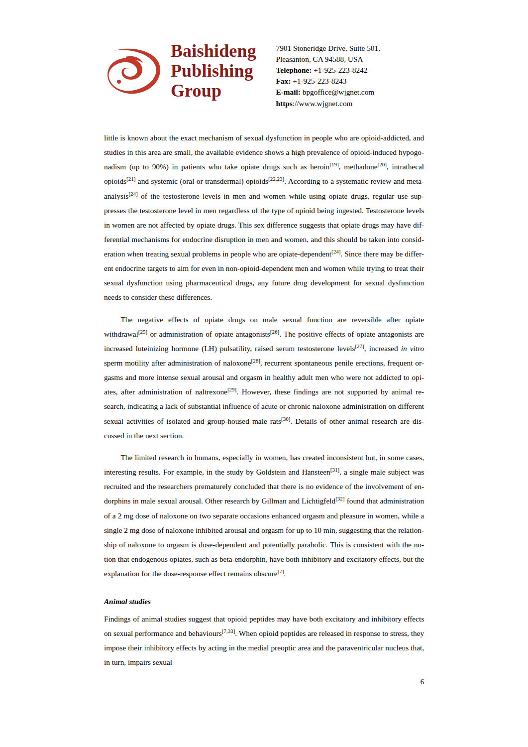Baishideng
Publishing
Group
7901 Stoneridge Drive, Suite 501,
Pleasanton, CA 94588, USA
Telephone: +1-925-223-8242
Fax: +1-925-223-8243
E-mail: bpgoffice@wjgnet.com
https://www.wjgnet.com
little is known about the exact mechanism of sexual dysfunction in people who are opioid-addicted, and studies in this area are small, the available evidence shows a high prevalence of opioid-induced hypogonadism (up to 90%) in patients who take opiate drugs such as heroin[19], methadone[20], intrathecal opioids[21] and systemic (oral or transdermal) opioids[22,23]. According to a systematic review and meta-analysis[24] of the testosterone levels in men and women while using opiate drugs, regular use suppresses the testosterone level in men regardless of the type of opioid being ingested. Testosterone levels in women are not affected by opiate drugs. This sex difference suggests that opiate drugs may have differential mechanisms for endocrine disruption in men and women, and this should be taken into consideration when treating sexual problems in people who are opiate-dependent[24]. Since there may be different endocrine targets to aim for even in non-opioid-dependent men and women while trying to treat their sexual dysfunction using pharmaceutical drugs, any future drug development for sexual dysfunction needs to consider these differences.
The negative effects of opiate drugs on male sexual function are reversible after opiate withdrawal[25] or administration of opiate antagonists[26]. The positive effects of opiate antagonists are increased luteinizing hormone (LH) pulsatility, raised serum testosterone levels[27], increased in vitro sperm motility after administration of naloxone[28], recurrent spontaneous penile erections, frequent orgasms and more intense sexual arousal and orgasm in healthy adult men who were not addicted to opiates, after administration of naltrexone[29]. However, these findings are not supported by animal research, indicating a lack of substantial influence of acute or chronic naloxone administration on different sexual activities of isolated and group-housed male rats[30]. Details of other animal research are discussed in the next section.
The limited research in humans, especially in women, has created inconsistent but, in some cases, interesting results. For example, in the study by Goldstein and Hansteen[31], a single male subject was recruited and the researchers prematurely concluded that there is no evidence of the involvement of endorphins in male sexual arousal. Other research by Gillman and Lichtigfeld[32] found that administration of a 2 mg dose of naloxone on two separate occasions enhanced orgasm and pleasure in women, while a single 2 mg dose of naloxone inhibited arousal and orgasm for up to 10 min, suggesting that the relationship of naloxone to orgasm is dose-dependent and potentially parabolic. This is consistent with the notion that endogenous opiates, such as beta-endorphin, have both inhibitory and excitatory effects, but the explanation for the dose-response effect remains obscure[7].
Animal studies
Findings of animal studies suggest that opioid peptides may have both excitatory and inhibitory effects on sexual performance and behaviours[7,33]. When opioid peptides are released in response to stress, they impose their inhibitory effects by acting in the medial preoptic area and the paraventricular nucleus that, in turn, impairs sexual
6